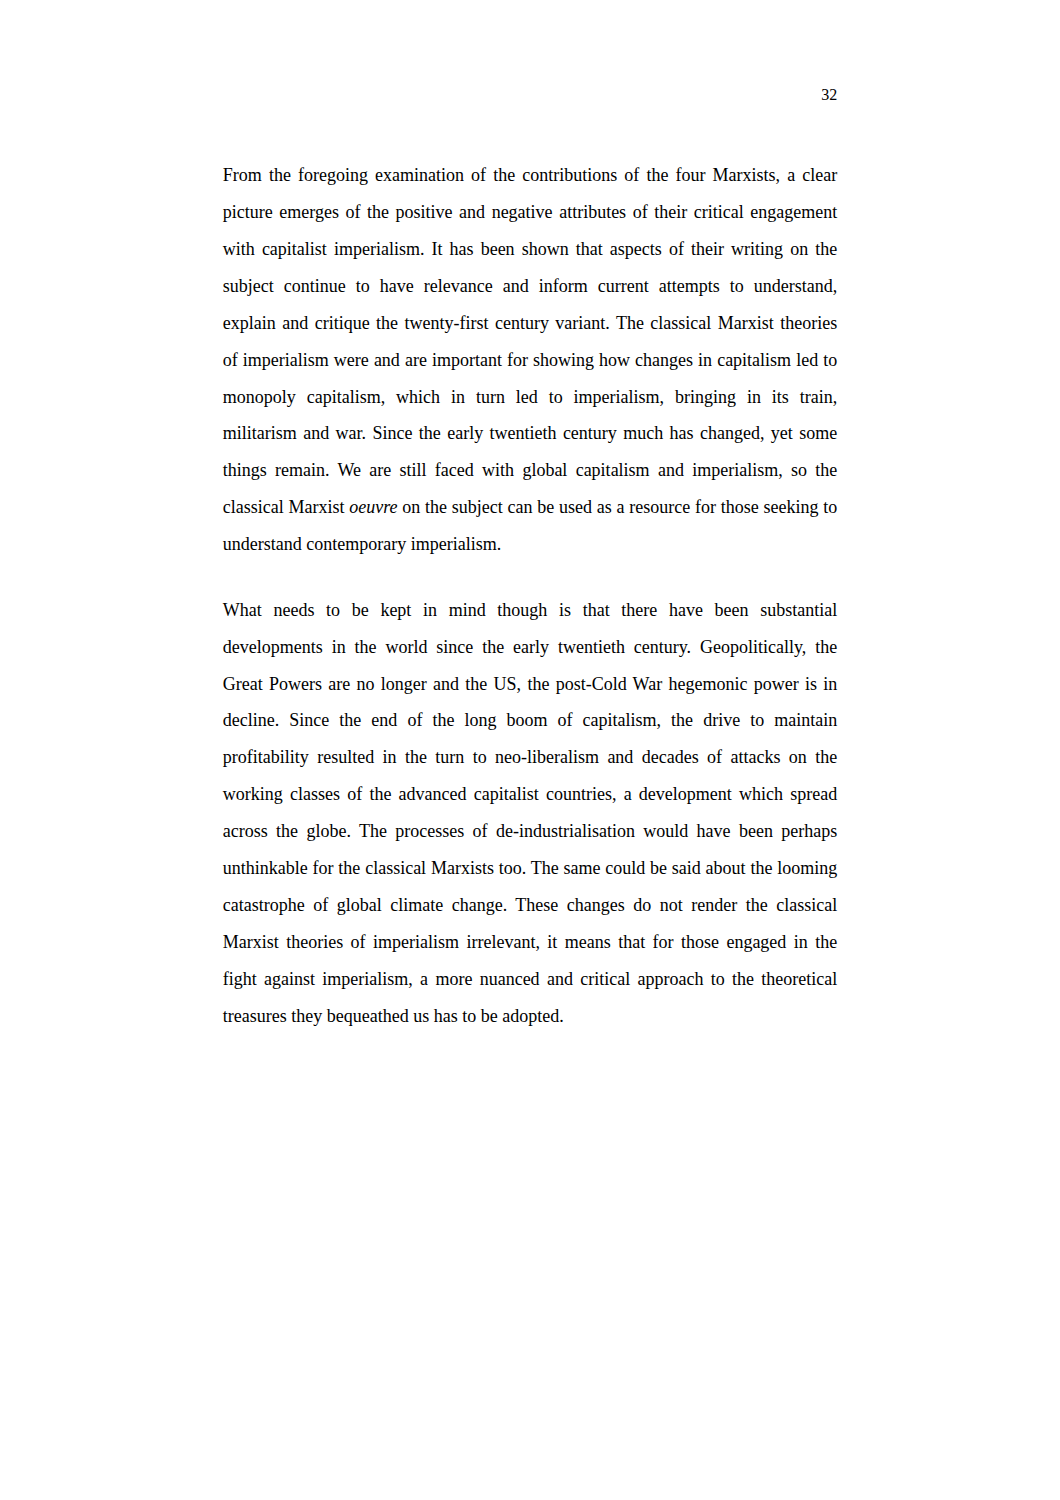32
From the foregoing examination of the contributions of the four Marxists, a clear picture emerges of the positive and negative attributes of their critical engagement with capitalist imperialism. It has been shown that aspects of their writing on the subject continue to have relevance and inform current attempts to understand, explain and critique the twenty-first century variant. The classical Marxist theories of imperialism were and are important for showing how changes in capitalism led to monopoly capitalism, which in turn led to imperialism, bringing in its train, militarism and war. Since the early twentieth century much has changed, yet some things remain. We are still faced with global capitalism and imperialism, so the classical Marxist oeuvre on the subject can be used as a resource for those seeking to understand contemporary imperialism.
What needs to be kept in mind though is that there have been substantial developments in the world since the early twentieth century. Geopolitically, the Great Powers are no longer and the US, the post-Cold War hegemonic power is in decline. Since the end of the long boom of capitalism, the drive to maintain profitability resulted in the turn to neo-liberalism and decades of attacks on the working classes of the advanced capitalist countries, a development which spread across the globe. The processes of de-industrialisation would have been perhaps unthinkable for the classical Marxists too. The same could be said about the looming catastrophe of global climate change. These changes do not render the classical Marxist theories of imperialism irrelevant, it means that for those engaged in the fight against imperialism, a more nuanced and critical approach to the theoretical treasures they bequeathed us has to be adopted.